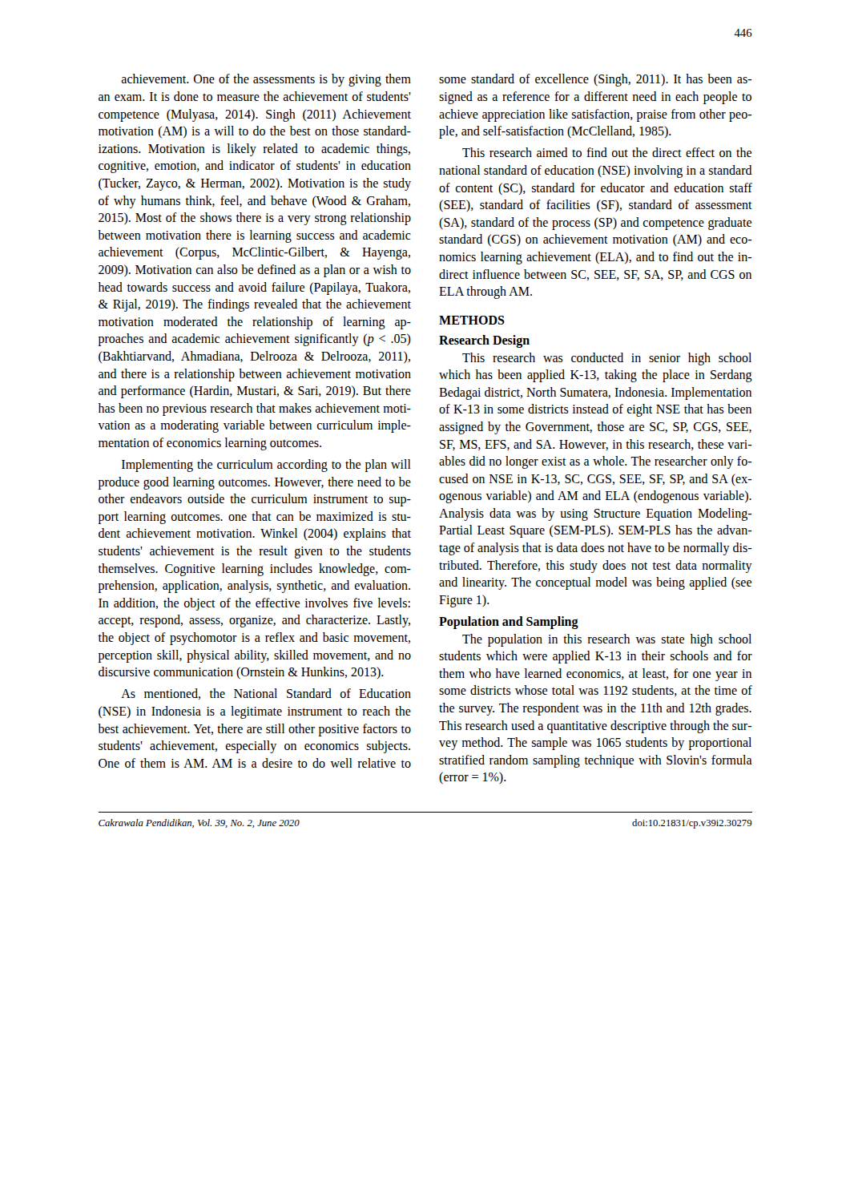446
achievement. One of the assessments is by giving them an exam. It is done to measure the achievement of students' competence (Mulyasa, 2014). Singh (2011) Achievement motivation (AM) is a will to do the best on those standardizations. Motivation is likely related to academic things, cognitive, emotion, and indicator of students' in education (Tucker, Zayco, & Herman, 2002). Motivation is the study of why humans think, feel, and behave (Wood & Graham, 2015). Most of the shows there is a very strong relationship between motivation there is learning success and academic achievement (Corpus, McClintic-Gilbert, & Hayenga, 2009). Motivation can also be defined as a plan or a wish to head towards success and avoid failure (Papilaya, Tuakora, & Rijal, 2019). The findings revealed that the achievement motivation moderated the relationship of learning approaches and academic achievement significantly (p < .05) (Bakhtiarvand, Ahmadiana, Delrooza & Delrooza, 2011), and there is a relationship between achievement motivation and performance (Hardin, Mustari, & Sari, 2019). But there has been no previous research that makes achievement motivation as a moderating variable between curriculum implementation of economics learning outcomes.
Implementing the curriculum according to the plan will produce good learning outcomes. However, there need to be other endeavors outside the curriculum instrument to support learning outcomes. one that can be maximized is student achievement motivation. Winkel (2004) explains that students' achievement is the result given to the students themselves. Cognitive learning includes knowledge, comprehension, application, analysis, synthetic, and evaluation. In addition, the object of the effective involves five levels: accept, respond, assess, organize, and characterize. Lastly, the object of psychomotor is a reflex and basic movement, perception skill, physical ability, skilled movement, and no discursive communication (Ornstein & Hunkins, 2013).
As mentioned, the National Standard of Education (NSE) in Indonesia is a legitimate instrument to reach the best achievement. Yet, there are still other positive factors to students' achievement, especially on economics subjects. One of them is AM. AM is a desire to do well relative to some standard of excellence (Singh, 2011). It has been assigned as a reference for a different need in each people to achieve appreciation like satisfaction, praise from other people, and self-satisfaction (McClelland, 1985).
This research aimed to find out the direct effect on the national standard of education (NSE) involving in a standard of content (SC), standard for educator and education staff (SEE), standard of facilities (SF), standard of assessment (SA), standard of the process (SP) and competence graduate standard (CGS) on achievement motivation (AM) and economics learning achievement (ELA), and to find out the indirect influence between SC, SEE, SF, SA, SP, and CGS on ELA through AM.
METHODS
Research Design
This research was conducted in senior high school which has been applied K-13, taking the place in Serdang Bedagai district, North Sumatera, Indonesia. Implementation of K-13 in some districts instead of eight NSE that has been assigned by the Government, those are SC, SP, CGS, SEE, SF, MS, EFS, and SA. However, in this research, these variables did no longer exist as a whole. The researcher only focused on NSE in K-13, SC, CGS, SEE, SF, SP, and SA (exogenous variable) and AM and ELA (endogenous variable). Analysis data was by using Structure Equation Modeling-Partial Least Square (SEM-PLS). SEM-PLS has the advantage of analysis that is data does not have to be normally distributed. Therefore, this study does not test data normality and linearity. The conceptual model was being applied (see Figure 1).
Population and Sampling
The population in this research was state high school students which were applied K-13 in their schools and for them who have learned economics, at least, for one year in some districts whose total was 1192 students, at the time of the survey. The respondent was in the 11th and 12th grades. This research used a quantitative descriptive through the survey method. The sample was 1065 students by proportional stratified random sampling technique with Slovin's formula (error = 1%).
Cakrawala Pendidikan, Vol. 39, No. 2, June 2020 doi:10.21831/cp.v39i2.30279